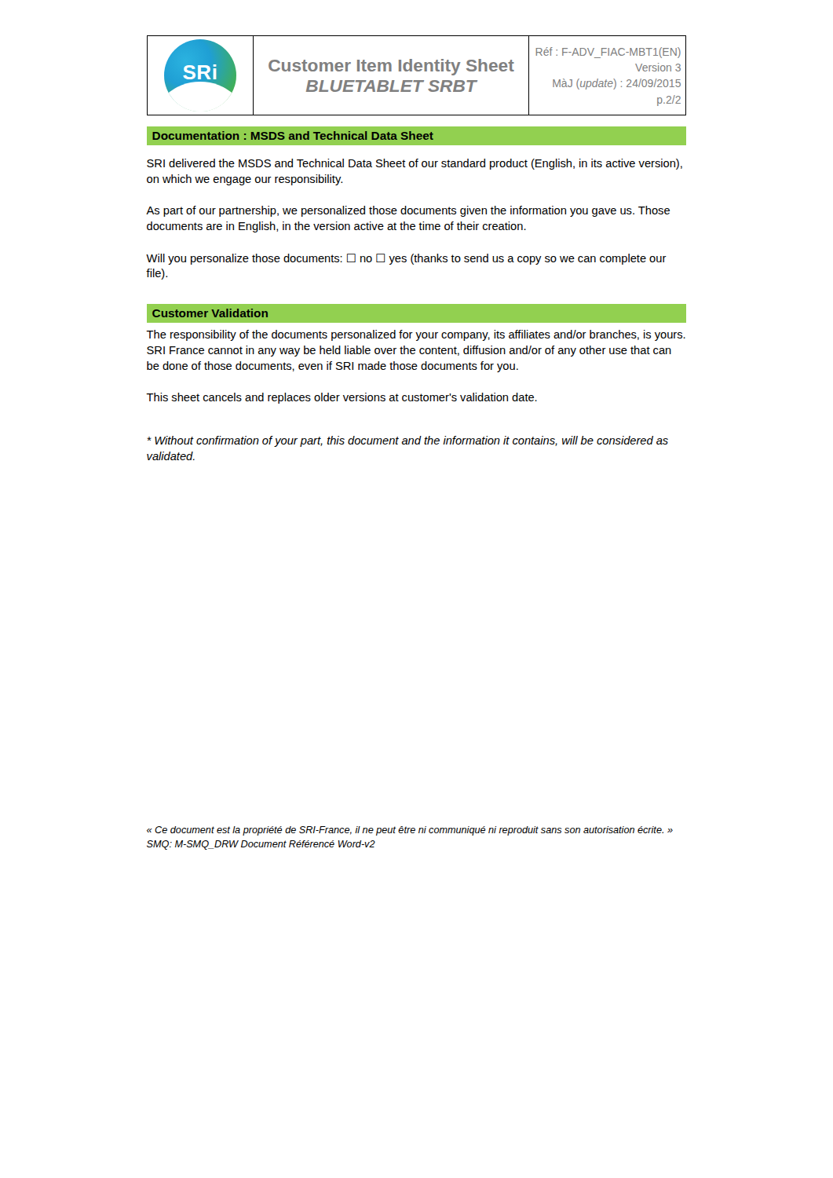| SRi | Customer Item Identity Sheet BLUETABLET SRBT | Réf : F-ADV_FIAC-MBT1(EN) Version 3 MàJ ( update ) : 24/09/2015 p.2/2 |
Documentation : MSDS and Technical Data Sheet
SRI delivered the MSDS and Technical Data Sheet of our standard product (English, in its active version), on which we engage our responsibility.
As part of our partnership, we personalized those documents given the information you gave us. Those documents are in English, in the version active at the time of their creation.
Will you personalize those documents: ☐ no ☐ yes (thanks to send us a copy so we can complete our file).
Customer Validation
The responsibility of the documents personalized for your company, its affiliates and/or branches, is yours. SRI France cannot in any way be held liable over the content, diffusion and/or of any other use that can be done of those documents, even if SRI made those documents for you.
This sheet cancels and replaces older versions at customer's validation date.
* Without confirmation of your part, this document and the information it contains, will be considered as validated.
« Ce document est la propriété de SRI-France, il ne peut être ni communiqué ni reproduit sans son autorisation écrite. »
SMQ: M-SMQ_DRW Document Référencé Word-v2